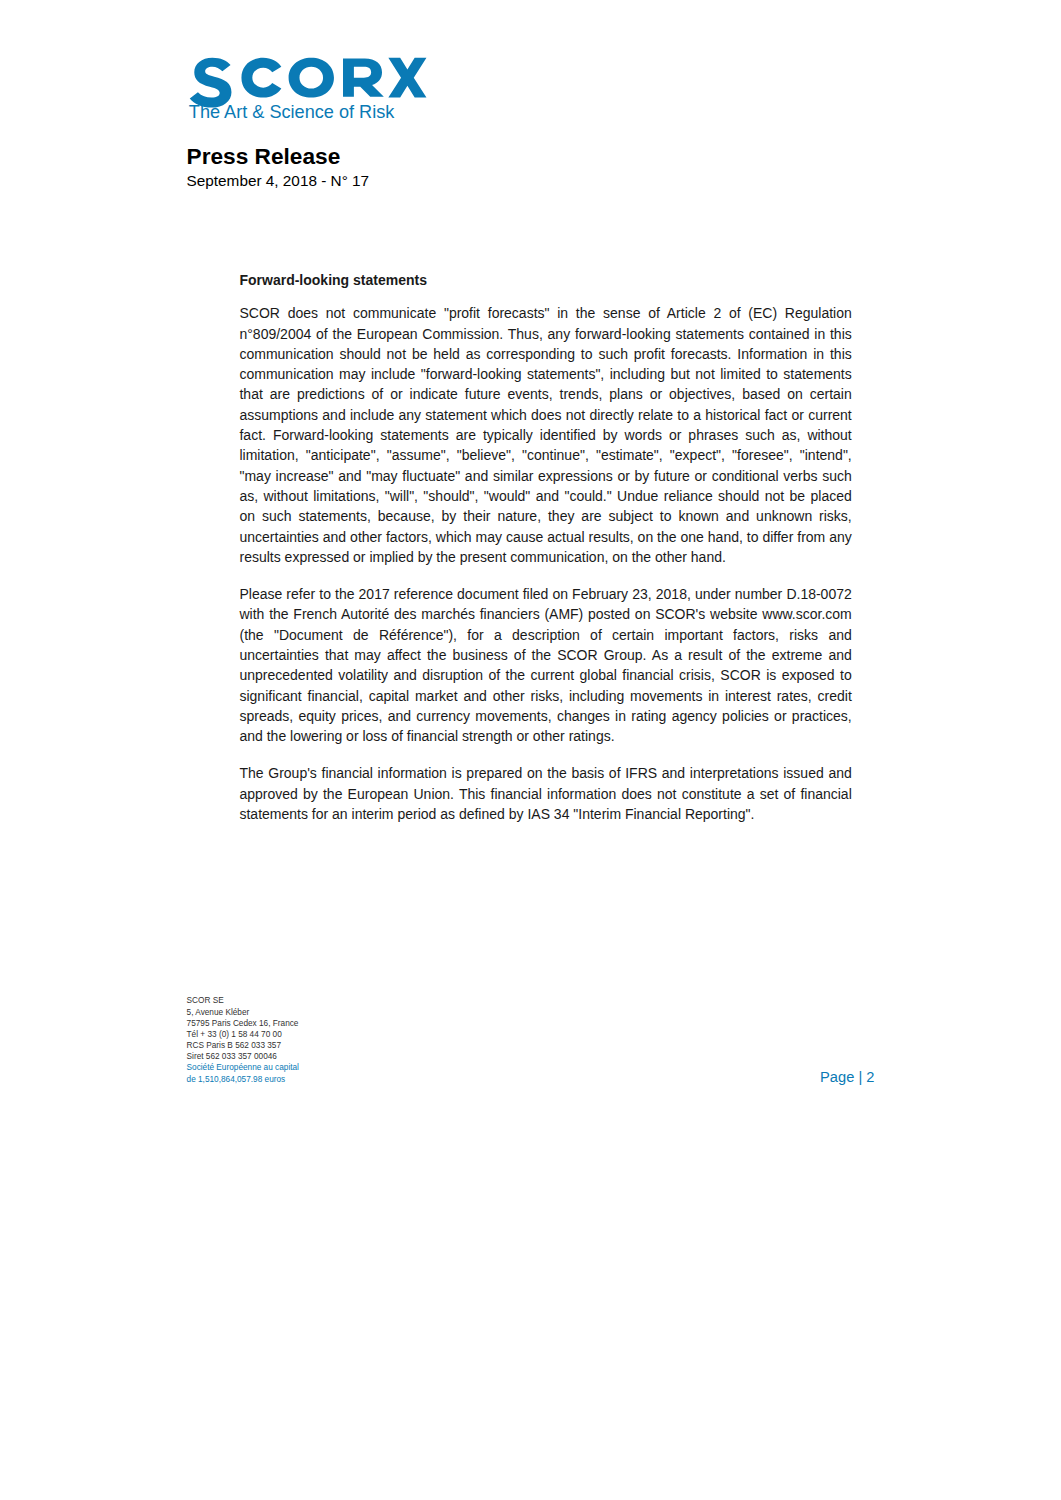The Art & Science of Risk
Press Release
September 4, 2018 - N° 17
Forward-looking statements
SCOR does not communicate "profit forecasts" in the sense of Article 2 of (EC) Regulation n°809/2004 of the European Commission. Thus, any forward-looking statements contained in this communication should not be held as corresponding to such profit forecasts. Information in this communication may include "forward-looking statements", including but not limited to statements that are predictions of or indicate future events, trends, plans or objectives, based on certain assumptions and include any statement which does not directly relate to a historical fact or current fact. Forward-looking statements are typically identified by words or phrases such as, without limitation, "anticipate", "assume", "believe", "continue", "estimate", "expect", "foresee", "intend", "may increase" and "may fluctuate" and similar expressions or by future or conditional verbs such as, without limitations, "will", "should", "would" and "could." Undue reliance should not be placed on such statements, because, by their nature, they are subject to known and unknown risks, uncertainties and other factors, which may cause actual results, on the one hand, to differ from any results expressed or implied by the present communication, on the other hand.
Please refer to the 2017 reference document filed on February 23, 2018, under number D.18-0072 with the French Autorité des marchés financiers (AMF) posted on SCOR's website www.scor.com (the "Document de Référence"), for a description of certain important factors, risks and uncertainties that may affect the business of the SCOR Group. As a result of the extreme and unprecedented volatility and disruption of the current global financial crisis, SCOR is exposed to significant financial, capital market and other risks, including movements in interest rates, credit spreads, equity prices, and currency movements, changes in rating agency policies or practices, and the lowering or loss of financial strength or other ratings.
The Group's financial information is prepared on the basis of IFRS and interpretations issued and approved by the European Union. This financial information does not constitute a set of financial statements for an interim period as defined by IAS 34 "Interim Financial Reporting".
SCOR SE
5, Avenue Kléber
75795 Paris Cedex 16, France
Tél + 33 (0) 1 58 44 70 00
RCS Paris B 562 033 357
Siret 562 033 357 00046
Société Européenne au capital
de 1,510,864,057.98 euros
Page | 2